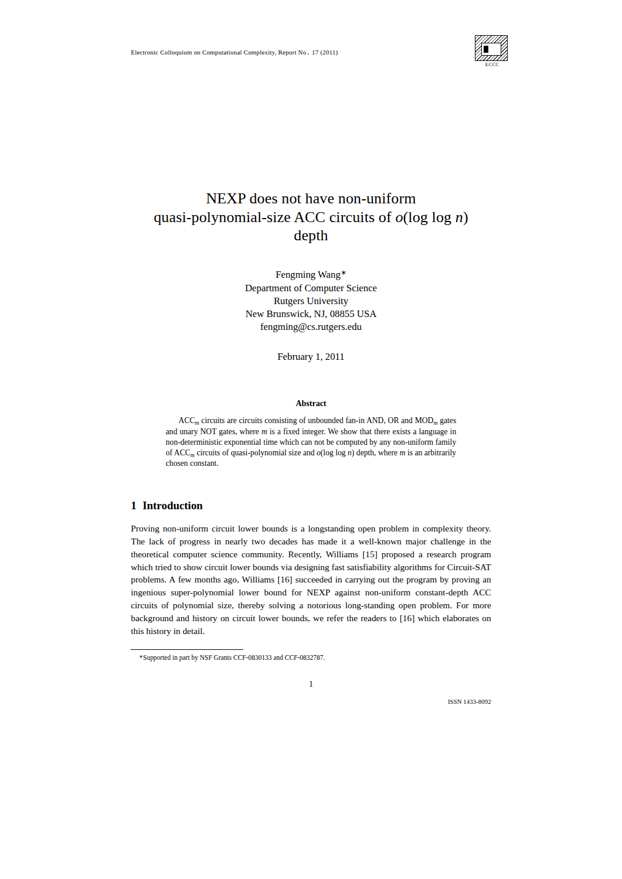Electronic Colloquium on Computational Complexity, Report No. 17 (2011)
ECCC
NEXP does not have non-uniform
quasi-polynomial-size ACC circuits of o(log log n)
depth
Fengming Wang∗
Department of Computer Science
Rutgers University
New Brunswick, NJ, 08855 USA
fengming@cs.rutgers.edu
February 1, 2011
Abstract
ACCm circuits are circuits consisting of unbounded fan-in AND, OR and MODm gates and unary NOT gates, where m is a fixed integer. We show that there exists a language in non-deterministic exponential time which can not be computed by any non-uniform family of ACCm circuits of quasi-polynomial size and o(log log n) depth, where m is an arbitrarily chosen constant.
1 Introduction
Proving non-uniform circuit lower bounds is a longstanding open problem in complexity theory. The lack of progress in nearly two decades has made it a well-known major challenge in the theoretical computer science community. Recently, Williams [15] proposed a research program which tried to show circuit lower bounds via designing fast satisfiability algorithms for Circuit-SAT problems. A few months ago, Williams [16] succeeded in carrying out the program by proving an ingenious super-polynomial lower bound for NEXP against non-uniform constant-depth ACC circuits of polynomial size, thereby solving a notorious long-standing open problem. For more background and history on circuit lower bounds, we refer the readers to [16] which elaborates on this history in detail.
∗Supported in part by NSF Grants CCF-0830133 and CCF-0832787.
1
ISSN 1433-8092